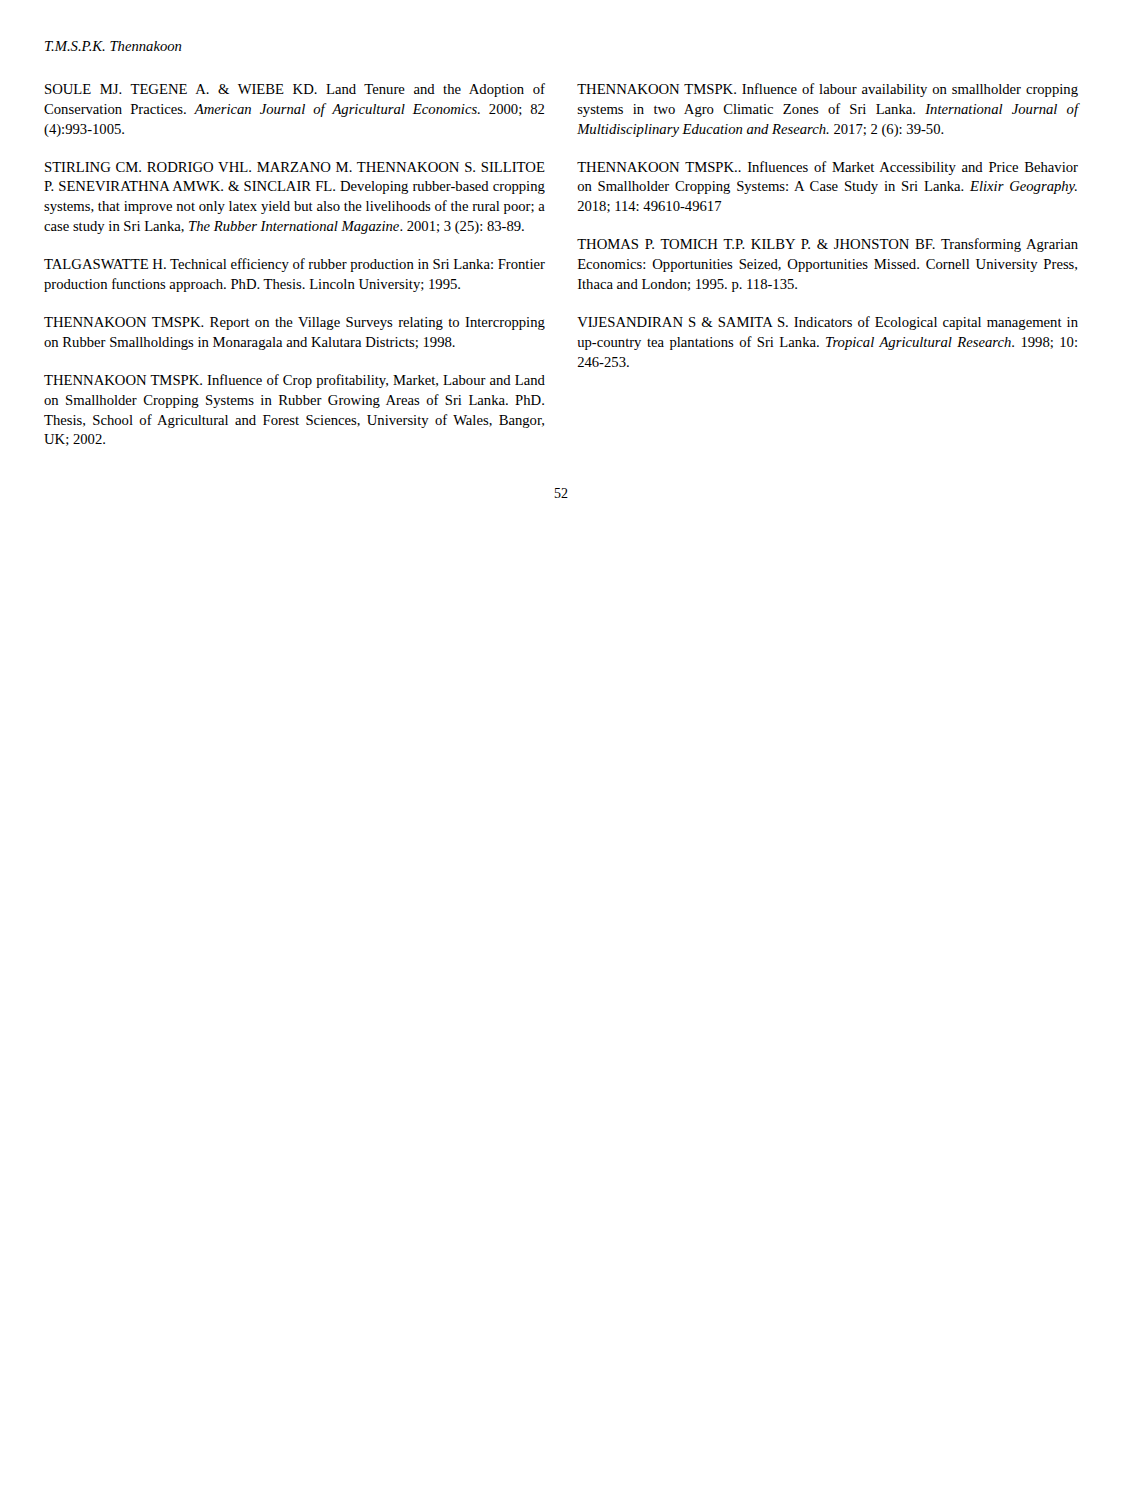T.M.S.P.K. Thennakoon
SOULE MJ. TEGENE A. & WIEBE KD. Land Tenure and the Adoption of Conservation Practices. American Journal of Agricultural Economics. 2000; 82 (4):993-1005.
STIRLING CM. RODRIGO VHL. MARZANO M. THENNAKOON S. SILLITOE P. SENEVIRATHNA AMWK. & SINCLAIR FL. Developing rubber-based cropping systems, that improve not only latex yield but also the livelihoods of the rural poor; a case study in Sri Lanka, The Rubber International Magazine. 2001; 3 (25): 83-89.
TALGASWATTE H. Technical efficiency of rubber production in Sri Lanka: Frontier production functions approach. PhD. Thesis. Lincoln University; 1995.
THENNAKOON TMSPK. Report on the Village Surveys relating to Intercropping on Rubber Smallholdings in Monaragala and Kalutara Districts; 1998.
THENNAKOON TMSPK. Influence of Crop profitability, Market, Labour and Land on Smallholder Cropping Systems in Rubber Growing Areas of Sri Lanka. PhD. Thesis, School of Agricultural and Forest Sciences, University of Wales, Bangor, UK; 2002.
THENNAKOON TMSPK. Influence of labour availability on smallholder cropping systems in two Agro Climatic Zones of Sri Lanka. International Journal of Multidisciplinary Education and Research. 2017; 2 (6): 39-50.
THENNAKOON TMSPK.. Influences of Market Accessibility and Price Behavior on Smallholder Cropping Systems: A Case Study in Sri Lanka. Elixir Geography. 2018; 114: 49610-49617
THOMAS P. TOMICH T.P. KILBY P. & JHONSTON BF. Transforming Agrarian Economics: Opportunities Seized, Opportunities Missed. Cornell University Press, Ithaca and London; 1995. p. 118-135.
VIJESANDIRAN S & SAMITA S. Indicators of Ecological capital management in up-country tea plantations of Sri Lanka. Tropical Agricultural Research. 1998; 10: 246-253.
52